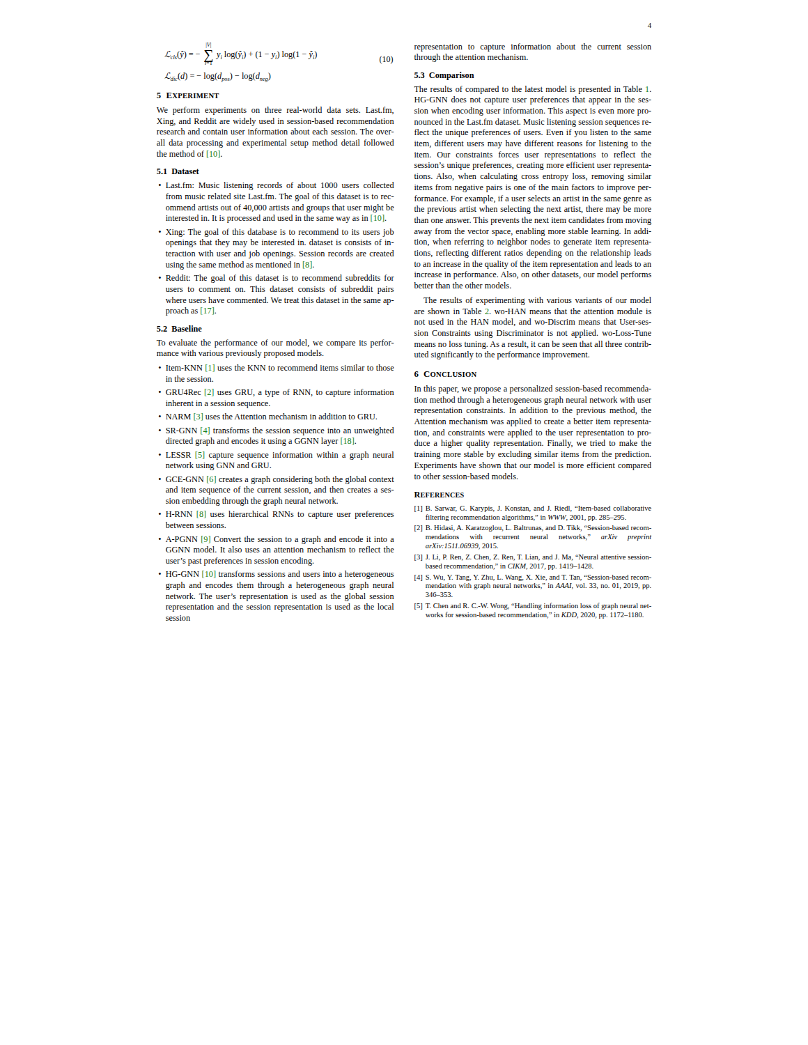4
(10)
ℒcls(ŷ) = − |V|∑i=1 yi log(ŷi) + (1 − yi) log(1 − ŷi)
ℒdic(d) = − log(dpos) − log(dneg)
5 EXPERIMENT
We perform experiments on three real-world data sets. Last.fm, Xing, and Reddit are widely used in session-based recommendation research and contain user information about each session. The overall data processing and experimental setup method detail followed the method of [10].
5.1 Dataset
Last.fm: Music listening records of about 1000 users collected from music related site Last.fm. The goal of this dataset is to recommend artists out of 40,000 artists and groups that user might be interested in. It is processed and used in the same way as in [10].
Xing: The goal of this database is to recommend to its users job openings that they may be interested in. dataset is consists of interaction with user and job openings. Session records are created using the same method as mentioned in [8].
Reddit: The goal of this dataset is to recommend subreddits for users to comment on. This dataset consists of subreddit pairs where users have commented. We treat this dataset in the same approach as [17].
5.2 Baseline
To evaluate the performance of our model, we compare its performance with various previously proposed models.
Item-KNN [1] uses the KNN to recommend items similar to those in the session.
GRU4Rec [2] uses GRU, a type of RNN, to capture information inherent in a session sequence.
NARM [3] uses the Attention mechanism in addition to GRU.
SR-GNN [4] transforms the session sequence into an unweighted directed graph and encodes it using a GGNN layer [18].
LESSR [5] capture sequence information within a graph neural network using GNN and GRU.
GCE-GNN [6] creates a graph considering both the global context and item sequence of the current session, and then creates a session embedding through the graph neural network.
H-RNN [8] uses hierarchical RNNs to capture user preferences between sessions.
A-PGNN [9] Convert the session to a graph and encode it into a GGNN model. It also uses an attention mechanism to reflect the user’s past preferences in session encoding.
HG-GNN [10] transforms sessions and users into a heterogeneous graph and encodes them through a heterogeneous graph neural network. The user’s representation is used as the global session representation and the session representation is used as the local session
representation to capture information about the current session through the attention mechanism.
5.3 Comparison
The results of compared to the latest model is presented in Table 1. HG-GNN does not capture user preferences that appear in the session when encoding user information. This aspect is even more pronounced in the Last.fm dataset. Music listening session sequences reflect the unique preferences of users. Even if you listen to the same item, different users may have different reasons for listening to the item. Our constraints forces user representations to reflect the session’s unique preferences, creating more efficient user representations. Also, when calculating cross entropy loss, removing similar items from negative pairs is one of the main factors to improve performance. For example, if a user selects an artist in the same genre as the previous artist when selecting the next artist, there may be more than one answer. This prevents the next item candidates from moving away from the vector space, enabling more stable learning. In addition, when referring to neighbor nodes to generate item representations, reflecting different ratios depending on the relationship leads to an increase in the quality of the item representation and leads to an increase in performance. Also, on other datasets, our model performs better than the other models.
The results of experimenting with various variants of our model are shown in Table 2. wo-HAN means that the attention module is not used in the HAN model, and wo-Discrim means that User-session Constraints using Discriminator is not applied. wo-Loss-Tune means no loss tuning. As a result, it can be seen that all three contributed significantly to the performance improvement.
6 CONCLUSION
In this paper, we propose a personalized session-based recommendation method through a heterogeneous graph neural network with user representation constraints. In addition to the previous method, the Attention mechanism was applied to create a better item representation, and constraints were applied to the user representation to produce a higher quality representation. Finally, we tried to make the training more stable by excluding similar items from the prediction. Experiments have shown that our model is more efficient compared to other session-based models.
REFERENCES
B. Sarwar, G. Karypis, J. Konstan, and J. Riedl, “Item-based collaborative filtering recommendation algorithms,” in WWW, 2001, pp. 285–295.
B. Hidasi, A. Karatzoglou, L. Baltrunas, and D. Tikk, “Session-based recommendations with recurrent neural networks,” arXiv preprint arXiv:1511.06939, 2015.
J. Li, P. Ren, Z. Chen, Z. Ren, T. Lian, and J. Ma, “Neural attentive session-based recommendation,” in CIKM, 2017, pp. 1419–1428.
S. Wu, Y. Tang, Y. Zhu, L. Wang, X. Xie, and T. Tan, “Session-based recommendation with graph neural networks,” in AAAI, vol. 33, no. 01, 2019, pp. 346–353.
T. Chen and R. C.-W. Wong, “Handling information loss of graph neural networks for session-based recommendation,” in KDD, 2020, pp. 1172–1180.